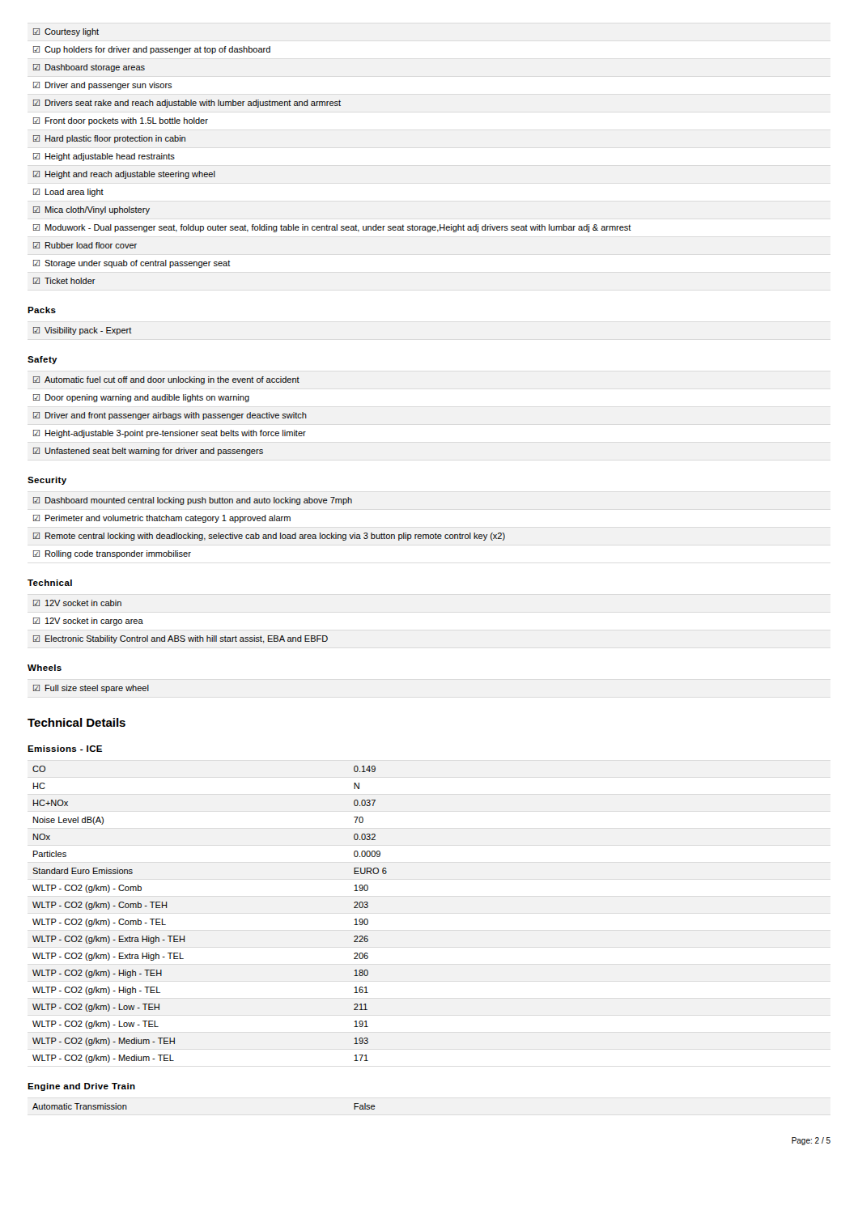| ☑ Courtesy light |
| ☑ Cup holders for driver and passenger at top of dashboard |
| ☑ Dashboard storage areas |
| ☑ Driver and passenger sun visors |
| ☑ Drivers seat rake and reach adjustable with lumber adjustment and armrest |
| ☑ Front door pockets with 1.5L bottle holder |
| ☑ Hard plastic floor protection in cabin |
| ☑ Height adjustable head restraints |
| ☑ Height and reach adjustable steering wheel |
| ☑ Load area light |
| ☑ Mica cloth/Vinyl upholstery |
| ☑ Moduwork - Dual passenger seat, foldup outer seat, folding table in central seat, under seat storage,Height adj drivers seat with lumbar adj & armrest |
| ☑ Rubber load floor cover |
| ☑ Storage under squab of central passenger seat |
| ☑ Ticket holder |
Packs
| ☑ Visibility pack - Expert |
Safety
| ☑ Automatic fuel cut off and door unlocking in the event of accident |
| ☑ Door opening warning and audible lights on warning |
| ☑ Driver and front passenger airbags with passenger deactive switch |
| ☑ Height-adjustable 3-point pre-tensioner seat belts with force limiter |
| ☑ Unfastened seat belt warning for driver and passengers |
Security
| ☑ Dashboard mounted central locking push button and auto locking above 7mph |
| ☑ Perimeter and volumetric thatcham category 1 approved alarm |
| ☑ Remote central locking with deadlocking, selective cab and load area locking via 3 button plip remote control key (x2) |
| ☑ Rolling code transponder immobiliser |
Technical
| ☑ 12V socket in cabin |
| ☑ 12V socket in cargo area |
| ☑ Electronic Stability Control and ABS with hill start assist, EBA and EBFD |
Wheels
| ☑ Full size steel spare wheel |
Technical Details
Emissions - ICE
| CO | 0.149 |
| HC | N |
| HC+NOx | 0.037 |
| Noise Level dB(A) | 70 |
| NOx | 0.032 |
| Particles | 0.0009 |
| Standard Euro Emissions | EURO 6 |
| WLTP - CO2 (g/km) - Comb | 190 |
| WLTP - CO2 (g/km) - Comb - TEH | 203 |
| WLTP - CO2 (g/km) - Comb - TEL | 190 |
| WLTP - CO2 (g/km) - Extra High - TEH | 226 |
| WLTP - CO2 (g/km) - Extra High - TEL | 206 |
| WLTP - CO2 (g/km) - High - TEH | 180 |
| WLTP - CO2 (g/km) - High - TEL | 161 |
| WLTP - CO2 (g/km) - Low - TEH | 211 |
| WLTP - CO2 (g/km) - Low - TEL | 191 |
| WLTP - CO2 (g/km) - Medium - TEH | 193 |
| WLTP - CO2 (g/km) - Medium - TEL | 171 |
Engine and Drive Train
| Automatic Transmission | False |
Page: 2 / 5